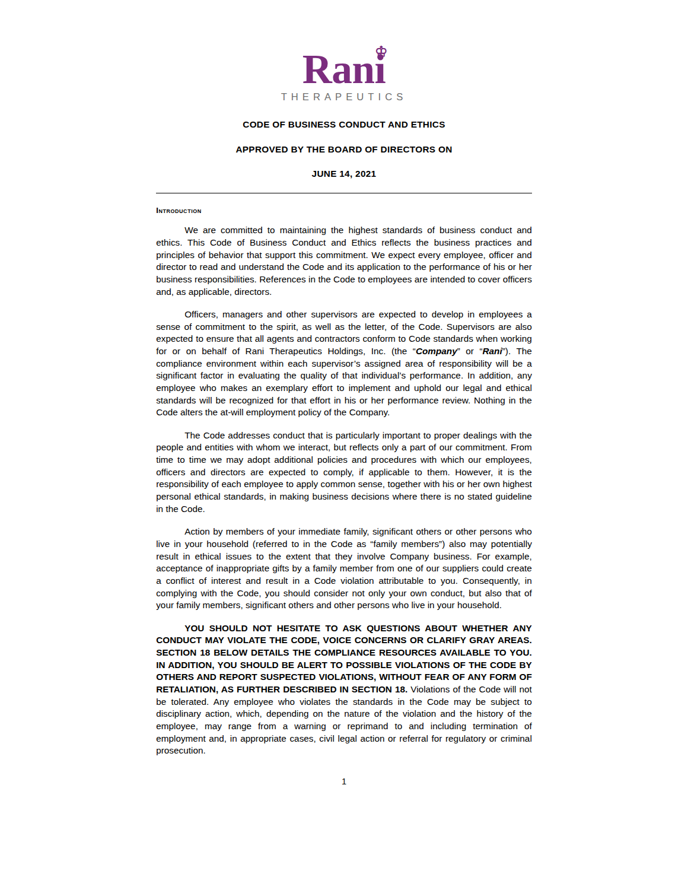Rani♔
Therapeutics
CODE OF BUSINESS CONDUCT AND ETHICS APPROVED BY THE BOARD OF DIRECTORS ON JUNE 14, 2021
Introduction
We are committed to maintaining the highest standards of business conduct and ethics. This Code of Business Conduct and Ethics reflects the business practices and principles of behavior that support this commitment. We expect every employee, officer and director to read and understand the Code and its application to the performance of his or her business responsibilities. References in the Code to employees are intended to cover officers and, as applicable, directors.
Officers, managers and other supervisors are expected to develop in employees a sense of commitment to the spirit, as well as the letter, of the Code. Supervisors are also expected to ensure that all agents and contractors conform to Code standards when working for or on behalf of Rani Therapeutics Holdings, Inc. (the “Company” or “Rani”). The compliance environment within each supervisor’s assigned area of responsibility will be a significant factor in evaluating the quality of that individual’s performance. In addition, any employee who makes an exemplary effort to implement and uphold our legal and ethical standards will be recognized for that effort in his or her performance review. Nothing in the Code alters the at-will employment policy of the Company.
The Code addresses conduct that is particularly important to proper dealings with the people and entities with whom we interact, but reflects only a part of our commitment. From time to time we may adopt additional policies and procedures with which our employees, officers and directors are expected to comply, if applicable to them. However, it is the responsibility of each employee to apply common sense, together with his or her own highest personal ethical standards, in making business decisions where there is no stated guideline in the Code.
Action by members of your immediate family, significant others or other persons who live in your household (referred to in the Code as “family members”) also may potentially result in ethical issues to the extent that they involve Company business. For example, acceptance of inappropriate gifts by a family member from one of our suppliers could create a conflict of interest and result in a Code violation attributable to you. Consequently, in complying with the Code, you should consider not only your own conduct, but also that of your family members, significant others and other persons who live in your household.
YOU SHOULD NOT HESITATE TO ASK QUESTIONS ABOUT WHETHER ANY CONDUCT MAY VIOLATE THE CODE, VOICE CONCERNS OR CLARIFY GRAY AREAS. SECTION 18 BELOW DETAILS THE COMPLIANCE RESOURCES AVAILABLE TO YOU. IN ADDITION, YOU SHOULD BE ALERT TO POSSIBLE VIOLATIONS OF THE CODE BY OTHERS AND REPORT SUSPECTED VIOLATIONS, WITHOUT FEAR OF ANY FORM OF RETALIATION, AS FURTHER DESCRIBED IN SECTION 18. Violations of the Code will not be tolerated. Any employee who violates the standards in the Code may be subject to disciplinary action, which, depending on the nature of the violation and the history of the employee, may range from a warning or reprimand to and including termination of employment and, in appropriate cases, civil legal action or referral for regulatory or criminal prosecution.
1